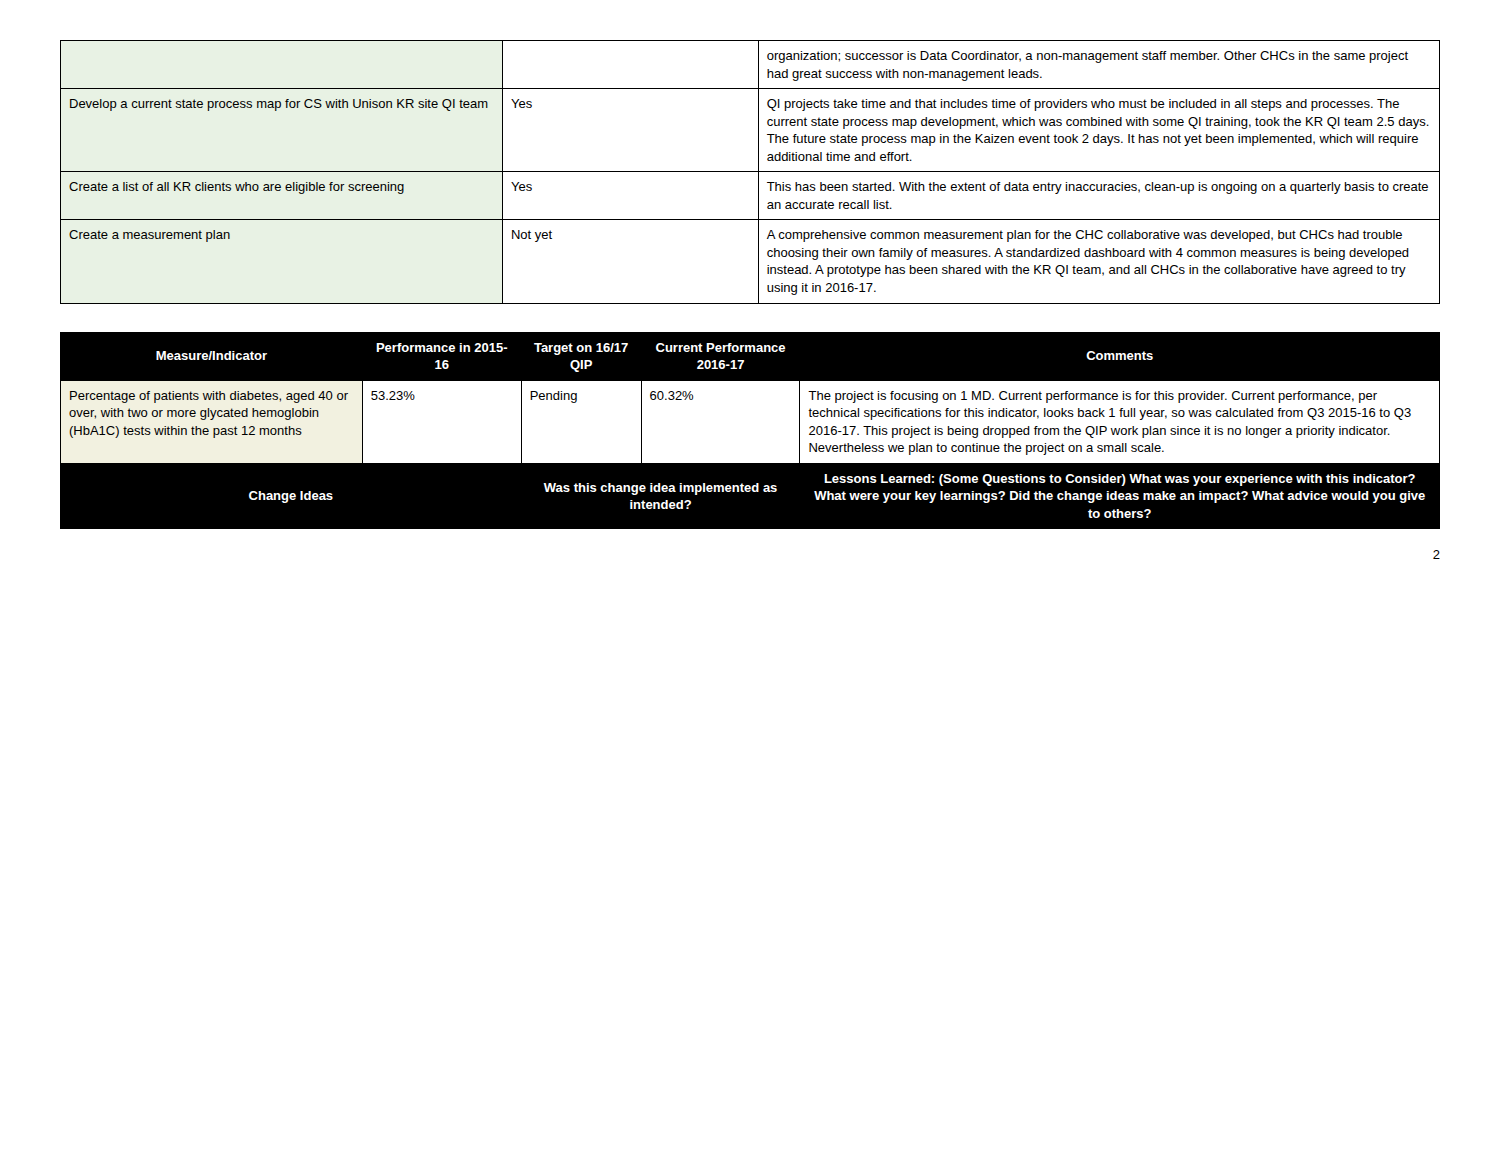| | | organization; successor is Data Coordinator, a non-management staff member. Other CHCs in the same project had great success with non-management leads. |
| Develop a current state process map for CS with Unison KR site QI team | Yes | QI projects take time and that includes time of providers who must be included in all steps and processes. The current state process map development, which was combined with some QI training, took the KR QI team 2.5 days. The future state process map in the Kaizen event took 2 days. It has not yet been implemented, which will require additional time and effort. |
| Create a list of all KR clients who are eligible for screening | Yes | This has been started. With the extent of data entry inaccuracies, clean-up is ongoing on a quarterly basis to create an accurate recall list. |
| Create a measurement plan | Not yet | A comprehensive common measurement plan for the CHC collaborative was developed, but CHCs had trouble choosing their own family of measures. A standardized dashboard with 4 common measures is being developed instead. A prototype has been shared with the KR QI team, and all CHCs in the collaborative have agreed to try using it in 2016-17. |
| Measure/Indicator | Performance in 2015-16 | Target on 16/17 QIP | Current Performance 2016-17 | Comments |
| --- | --- | --- | --- | --- |
| Percentage of patients with diabetes, aged 40 or over, with two or more glycated hemoglobin (HbA1C) tests within the past 12 months | 53.23% | Pending | 60.32% | The project is focusing on 1 MD. Current performance is for this provider. Current performance, per technical specifications for this indicator, looks back 1 full year, so was calculated from Q3 2015-16 to Q3 2016-17. This project is being dropped from the QIP work plan since it is no longer a priority indicator. Nevertheless we plan to continue the project on a small scale. |
| Change Ideas | Was this change idea implemented as intended? | Lessons Learned: (Some Questions to Consider) What was your experience with this indicator? What were your key learnings? Did the change ideas make an impact? What advice would you give to others? |
2